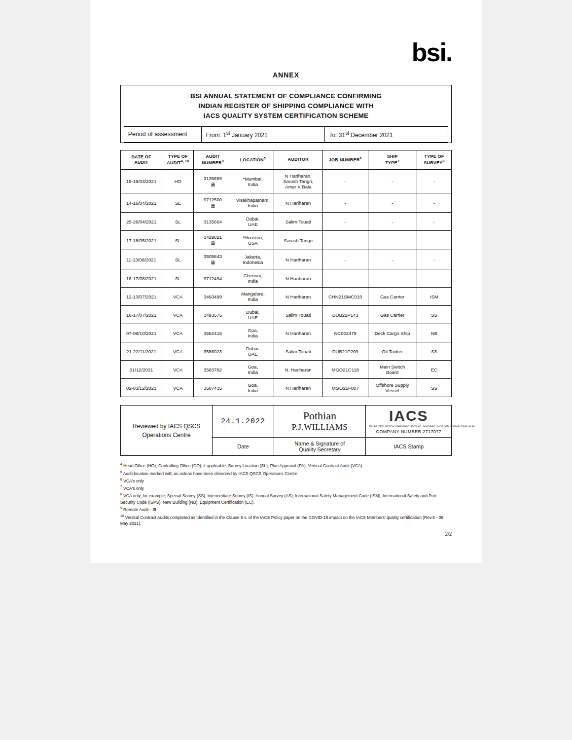bsi.
ANNEX
BSI ANNUAL STATEMENT OF COMPLIANCE CONFIRMING
INDIAN REGISTER OF SHIPPING COMPLIANCE WITH
IACS QUALITY SYSTEM CERTIFICATION SCHEME
| Period of assessment | From: 1 st January 2021 | To: 31 st December 2021 |
| DATE OF AUDIT | TYPE OF AUDIT 4, 10 | AUDIT NUMBER 9 | LOCATION 5 | AUDITOR | JOB NUMBER 6 | SHIP TYPE 7 | TYPE OF SURVEY 8 |
| --- | --- | --- | --- | --- | --- | --- | --- |
| 15-19/03/2021 | HO | 3135659 | *Mumbai, India | N Hariharan, Sarosh Tangri, Amar K Bala | - | - | - |
| 14-16/04/2021 | SL | 9712500 | Visakhapatnam, India | N Hariharan | - | - | - |
| 25-26/04/2021 | SL | 3135664 | Dubai, UAE | Salim Touati | - | - | - |
| 17-18/05/2021 | SL | 3429821 | *Houston, USA | Sarosh Tangri | - | - | - |
| 11-13/08/2021 | SL | 3505843 | Jakarta, Indonesia | N Hariharan | - | - | - |
| 16-17/08/2021 | SL | 9712494 | Chennai, India | N Hariharan | - | - | - |
| 12-13/07/2021 | VCA | 3493499 | Mangalore, India | N Hariharan | CHN21SMC010 | Gas Carrier | ISM |
| 16-17/07/2021 | VCA | 3493575 | Dubai, UAE | Salim Touati | DUB21P143 | Gas Carrier | SS |
| 07-08/10/2021 | VCA | 3552415 | Goa, India | N Hariharan | NC002479 | Deck Cargo Ship | NB |
| 21-22/11/2021 | VCA | 3586023 | Dubai, UAE | Salim Touati | DUB21P209 | Oil Tanker | SS |
| 01/12/2021 | VCA | 3583782 | Goa, India | N. Hariharan | MGO21C118 | Main Switch Board | EC |
| 02-03/12/2021 | VCA | 3587435 | Goa, India | N Hariharan | MGO21F007 | Offshore Supply Vessel | SS |
| Reviewed by IACS QSCS Operations Centre | 24.1.2022 | Pothian P.J.WILLIAMS | IACS INTERNATIONAL ASSOCIATION OF CLASSIFICATION SOCIETIES LTD. COMPANY NUMBER 2717077 |
| Date | Name & Signature of Quality Secretary | IACS Stamp |
4 Head Office (HO), Controlling Office (CO), if applicable, Survey Location (SL), Plan Approval (PA), Vertical Contract Audit (VCA)
5 Audit location marked with an asterix have been observed by IACS QSCS Operations Centre
6 VCA's only
7 VCA's only
8 VCA only, for example, Special Survey (SS), Intermediate Survey (IS), Annual Survey (AS), International Safety Management Code (ISM), International Safety and Port Security Code (ISPS), New Building (NB), Equipment Certification (EC).
9 Remote Audit - 🖥
10 Vertical Contract Audits completed as identified in the Clause 5 v. of the IACS Policy paper on the COVID-19 impact on the IACS Members’ quality certification (Rev.8 - 06 May 2021).
2/2